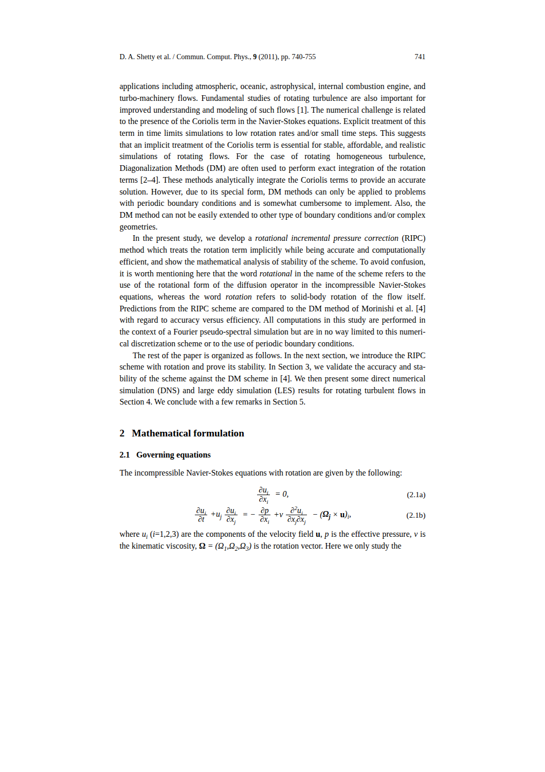D. A. Shetty et al. / Commun. Comput. Phys., 9 (2011), pp. 740-755 741
applications including atmospheric, oceanic, astrophysical, internal combustion engine, and turbo-machinery flows. Fundamental studies of rotating turbulence are also important for improved understanding and modeling of such flows [1]. The numerical challenge is related to the presence of the Coriolis term in the Navier-Stokes equations. Explicit treatment of this term in time limits simulations to low rotation rates and/or small time steps. This suggests that an implicit treatment of the Coriolis term is essential for stable, affordable, and realistic simulations of rotating flows. For the case of rotating homogeneous turbulence, Diagonalization Methods (DM) are often used to perform exact integration of the rotation terms [2–4]. These methods analytically integrate the Coriolis terms to provide an accurate solution. However, due to its special form, DM methods can only be applied to problems with periodic boundary conditions and is somewhat cumbersome to implement. Also, the DM method can not be easily extended to other type of boundary conditions and/or complex geometries.
In the present study, we develop a rotational incremental pressure correction (RIPC) method which treats the rotation term implicitly while being accurate and computationally efficient, and show the mathematical analysis of stability of the scheme. To avoid confusion, it is worth mentioning here that the word rotational in the name of the scheme refers to the use of the rotational form of the diffusion operator in the incompressible Navier-Stokes equations, whereas the word rotation refers to solid-body rotation of the flow itself. Predictions from the RIPC scheme are compared to the DM method of Morinishi et al. [4] with regard to accuracy versus efficiency. All computations in this study are performed in the context of a Fourier pseudo-spectral simulation but are in no way limited to this numerical discretization scheme or to the use of periodic boundary conditions.
The rest of the paper is organized as follows. In the next section, we introduce the RIPC scheme with rotation and prove its stability. In Section 3, we validate the accuracy and stability of the scheme against the DM scheme in [4]. We then present some direct numerical simulation (DNS) and large eddy simulation (LES) results for rotating turbulent flows in Section 4. We conclude with a few remarks in Section 5.
2 Mathematical formulation
2.1 Governing equations
The incompressible Navier-Stokes equations with rotation are given by the following:
∂ui∂xi = 0, (2.1a)
∂ui∂t +uj ∂ui∂xj = − ∂p∂xi +ν ∂2ui∂xj∂xj − (Ωj × u)i, (2.1b)
where ui (i=1,2,3) are the components of the velocity field u, p is the effective pressure, ν is the kinematic viscosity, Ω = (Ω1,Ω2,Ω3) is the rotation vector. Here we only study the